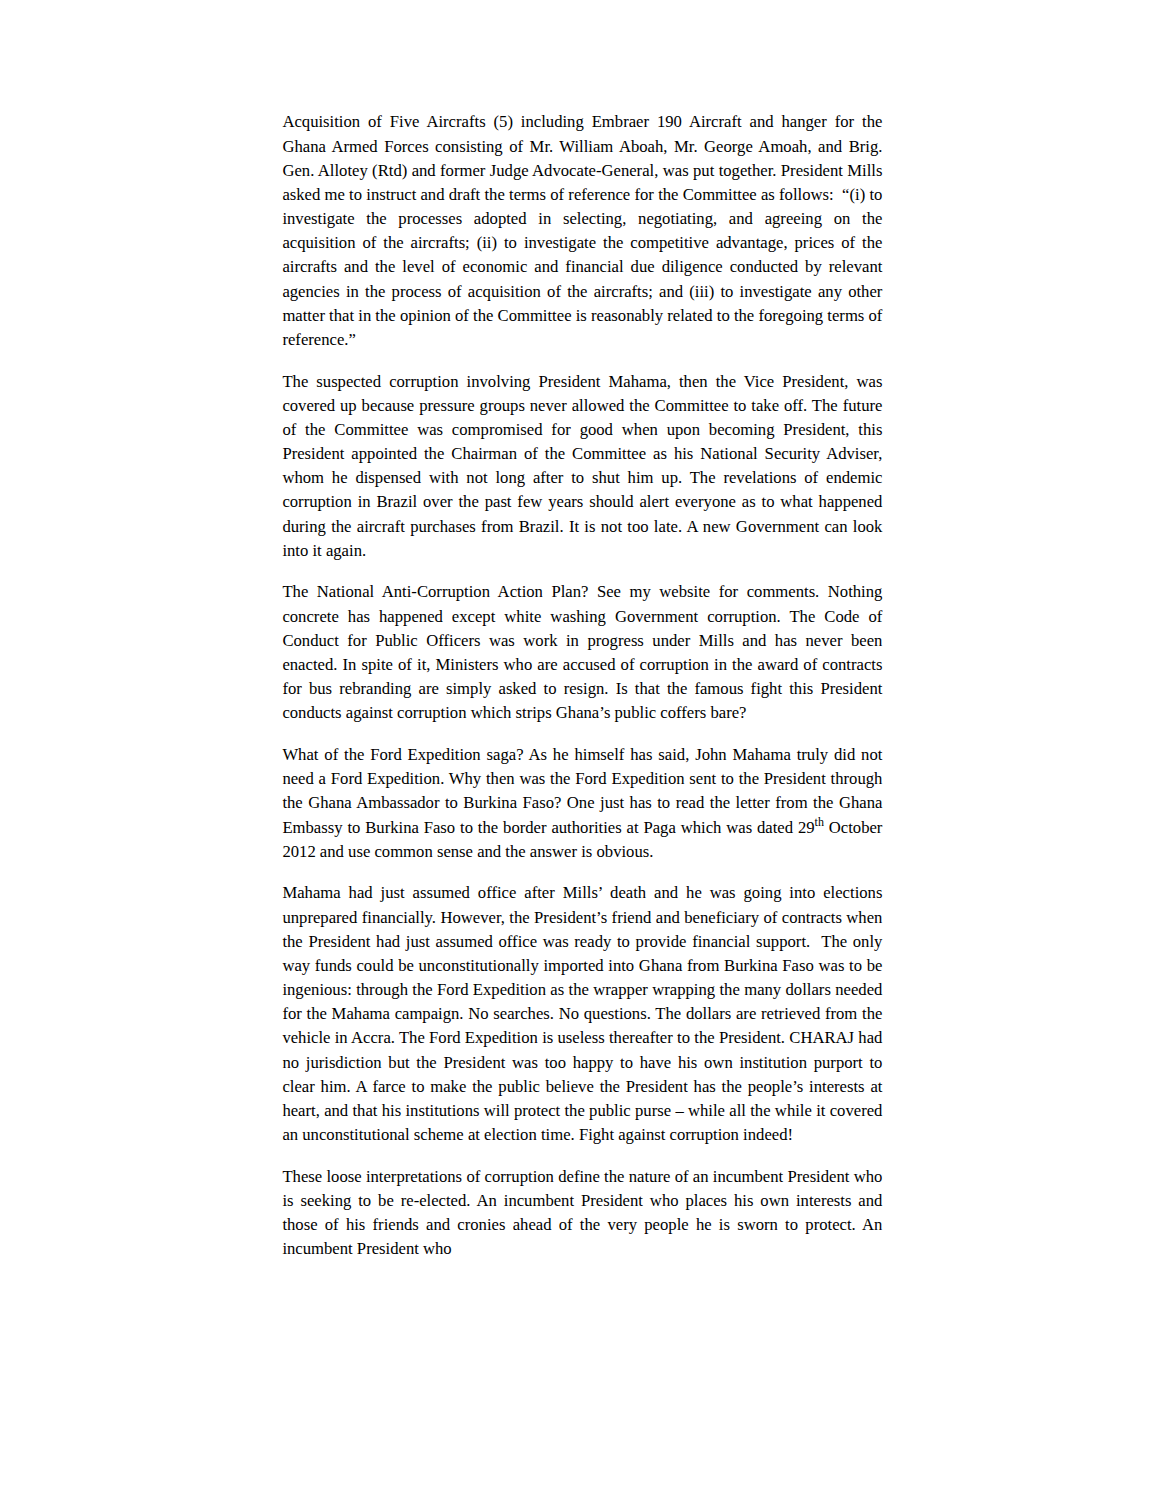Acquisition of Five Aircrafts (5) including Embraer 190 Aircraft and hanger for the Ghana Armed Forces consisting of Mr. William Aboah, Mr. George Amoah, and Brig. Gen. Allotey (Rtd) and former Judge Advocate-General, was put together. President Mills asked me to instruct and draft the terms of reference for the Committee as follows: “(i) to investigate the processes adopted in selecting, negotiating, and agreeing on the acquisition of the aircrafts; (ii) to investigate the competitive advantage, prices of the aircrafts and the level of economic and financial due diligence conducted by relevant agencies in the process of acquisition of the aircrafts; and (iii) to investigate any other matter that in the opinion of the Committee is reasonably related to the foregoing terms of reference.”
The suspected corruption involving President Mahama, then the Vice President, was covered up because pressure groups never allowed the Committee to take off. The future of the Committee was compromised for good when upon becoming President, this President appointed the Chairman of the Committee as his National Security Adviser, whom he dispensed with not long after to shut him up. The revelations of endemic corruption in Brazil over the past few years should alert everyone as to what happened during the aircraft purchases from Brazil. It is not too late. A new Government can look into it again.
The National Anti-Corruption Action Plan? See my website for comments. Nothing concrete has happened except white washing Government corruption. The Code of Conduct for Public Officers was work in progress under Mills and has never been enacted. In spite of it, Ministers who are accused of corruption in the award of contracts for bus rebranding are simply asked to resign. Is that the famous fight this President conducts against corruption which strips Ghana’s public coffers bare?
What of the Ford Expedition saga? As he himself has said, John Mahama truly did not need a Ford Expedition. Why then was the Ford Expedition sent to the President through the Ghana Ambassador to Burkina Faso? One just has to read the letter from the Ghana Embassy to Burkina Faso to the border authorities at Paga which was dated 29th October 2012 and use common sense and the answer is obvious.
Mahama had just assumed office after Mills’ death and he was going into elections unprepared financially. However, the President’s friend and beneficiary of contracts when the President had just assumed office was ready to provide financial support. The only way funds could be unconstitutionally imported into Ghana from Burkina Faso was to be ingenious: through the Ford Expedition as the wrapper wrapping the many dollars needed for the Mahama campaign. No searches. No questions. The dollars are retrieved from the vehicle in Accra. The Ford Expedition is useless thereafter to the President. CHARAJ had no jurisdiction but the President was too happy to have his own institution purport to clear him. A farce to make the public believe the President has the people’s interests at heart, and that his institutions will protect the public purse – while all the while it covered an unconstitutional scheme at election time. Fight against corruption indeed!
These loose interpretations of corruption define the nature of an incumbent President who is seeking to be re-elected. An incumbent President who places his own interests and those of his friends and cronies ahead of the very people he is sworn to protect. An incumbent President who